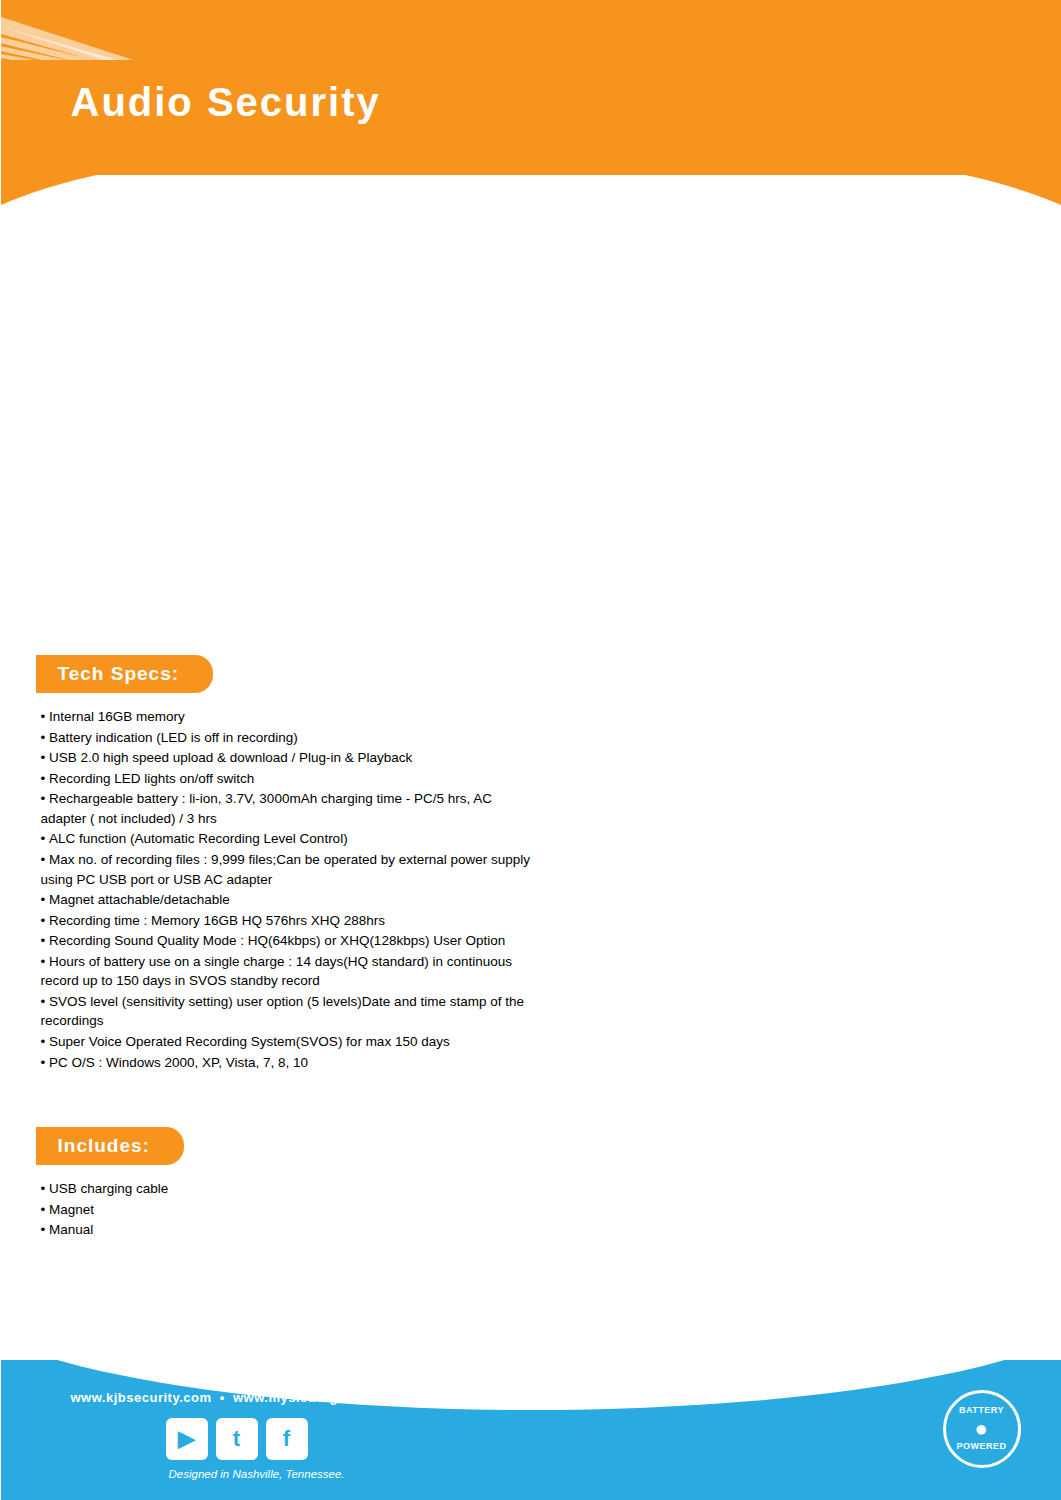Audio Security
Tech Specs:
Internal 16GB memory
Battery indication (LED is off in recording)
USB 2.0 high speed upload & download / Plug-in & Playback
Recording LED lights on/off switch
Rechargeable battery : li-ion, 3.7V, 3000mAh charging time - PC/5 hrs, AC adapter ( not included) / 3 hrs
ALC function (Automatic Recording Level Control)
Max no. of recording files : 9,999 files;Can be operated by external power supply using PC USB port or USB AC adapter
Magnet attachable/detachable
Recording time : Memory 16GB HQ 576hrs XHQ 288hrs
Recording Sound Quality Mode : HQ(64kbps) or XHQ(128kbps) User Option
Hours of battery use on a single charge : 14 days(HQ standard) in continuous record up to 150 days in SVOS standby record
SVOS level (sensitivity setting) user option (5 levels)Date and time stamp of the recordings
Super Voice Operated Recording System(SVOS) for max 150 days
PC O/S : Windows 2000, XP, Vista, 7, 8, 10
Includes:
USB charging cable
Magnet
Manual
www.kjbsecurity.com • www.mysleuthgear.com • 800.590.4272
▶
t
f
Designed in Nashville, Tennessee.
BATTERY ● POWERED